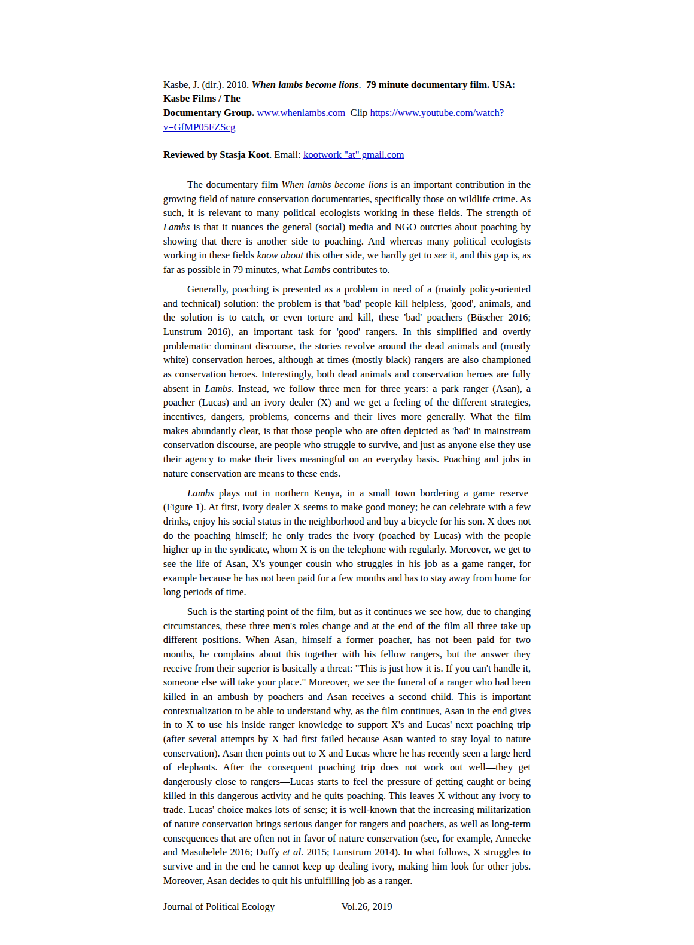Kasbe, J. (dir.). 2018. When lambs become lions. 79 minute documentary film. USA: Kasbe Films / The
Documentary Group. www.whenlambs.com Clip https://www.youtube.com/watch?v=GfMP05FZScg
Reviewed by Stasja Koot. Email: kootwork "at" gmail.com
The documentary film When lambs become lions is an important contribution in the growing field of nature conservation documentaries, specifically those on wildlife crime. As such, it is relevant to many political ecologists working in these fields. The strength of Lambs is that it nuances the general (social) media and NGO outcries about poaching by showing that there is another side to poaching. And whereas many political ecologists working in these fields know about this other side, we hardly get to see it, and this gap is, as far as possible in 79 minutes, what Lambs contributes to.
Generally, poaching is presented as a problem in need of a (mainly policy-oriented and technical) solution: the problem is that 'bad' people kill helpless, 'good', animals, and the solution is to catch, or even torture and kill, these 'bad' poachers (Büscher 2016; Lunstrum 2016), an important task for 'good' rangers. In this simplified and overtly problematic dominant discourse, the stories revolve around the dead animals and (mostly white) conservation heroes, although at times (mostly black) rangers are also championed as conservation heroes. Interestingly, both dead animals and conservation heroes are fully absent in Lambs. Instead, we follow three men for three years: a park ranger (Asan), a poacher (Lucas) and an ivory dealer (X) and we get a feeling of the different strategies, incentives, dangers, problems, concerns and their lives more generally. What the film makes abundantly clear, is that those people who are often depicted as 'bad' in mainstream conservation discourse, are people who struggle to survive, and just as anyone else they use their agency to make their lives meaningful on an everyday basis. Poaching and jobs in nature conservation are means to these ends.
Lambs plays out in northern Kenya, in a small town bordering a game reserve (Figure 1). At first, ivory dealer X seems to make good money; he can celebrate with a few drinks, enjoy his social status in the neighborhood and buy a bicycle for his son. X does not do the poaching himself; he only trades the ivory (poached by Lucas) with the people higher up in the syndicate, whom X is on the telephone with regularly. Moreover, we get to see the life of Asan, X's younger cousin who struggles in his job as a game ranger, for example because he has not been paid for a few months and has to stay away from home for long periods of time.
Such is the starting point of the film, but as it continues we see how, due to changing circumstances, these three men's roles change and at the end of the film all three take up different positions. When Asan, himself a former poacher, has not been paid for two months, he complains about this together with his fellow rangers, but the answer they receive from their superior is basically a threat: "This is just how it is. If you can't handle it, someone else will take your place." Moreover, we see the funeral of a ranger who had been killed in an ambush by poachers and Asan receives a second child. This is important contextualization to be able to understand why, as the film continues, Asan in the end gives in to X to use his inside ranger knowledge to support X's and Lucas' next poaching trip (after several attempts by X had first failed because Asan wanted to stay loyal to nature conservation). Asan then points out to X and Lucas where he has recently seen a large herd of elephants. After the consequent poaching trip does not work out well—they get dangerously close to rangers—Lucas starts to feel the pressure of getting caught or being killed in this dangerous activity and he quits poaching. This leaves X without any ivory to trade. Lucas' choice makes lots of sense; it is well-known that the increasing militarization of nature conservation brings serious danger for rangers and poachers, as well as long-term consequences that are often not in favor of nature conservation (see, for example, Annecke and Masubelele 2016; Duffy et al. 2015; Lunstrum 2014). In what follows, X struggles to survive and in the end he cannot keep up dealing ivory, making him look for other jobs. Moreover, Asan decides to quit his unfulfilling job as a ranger.
Journal of Political Ecology
Vol.26, 2019